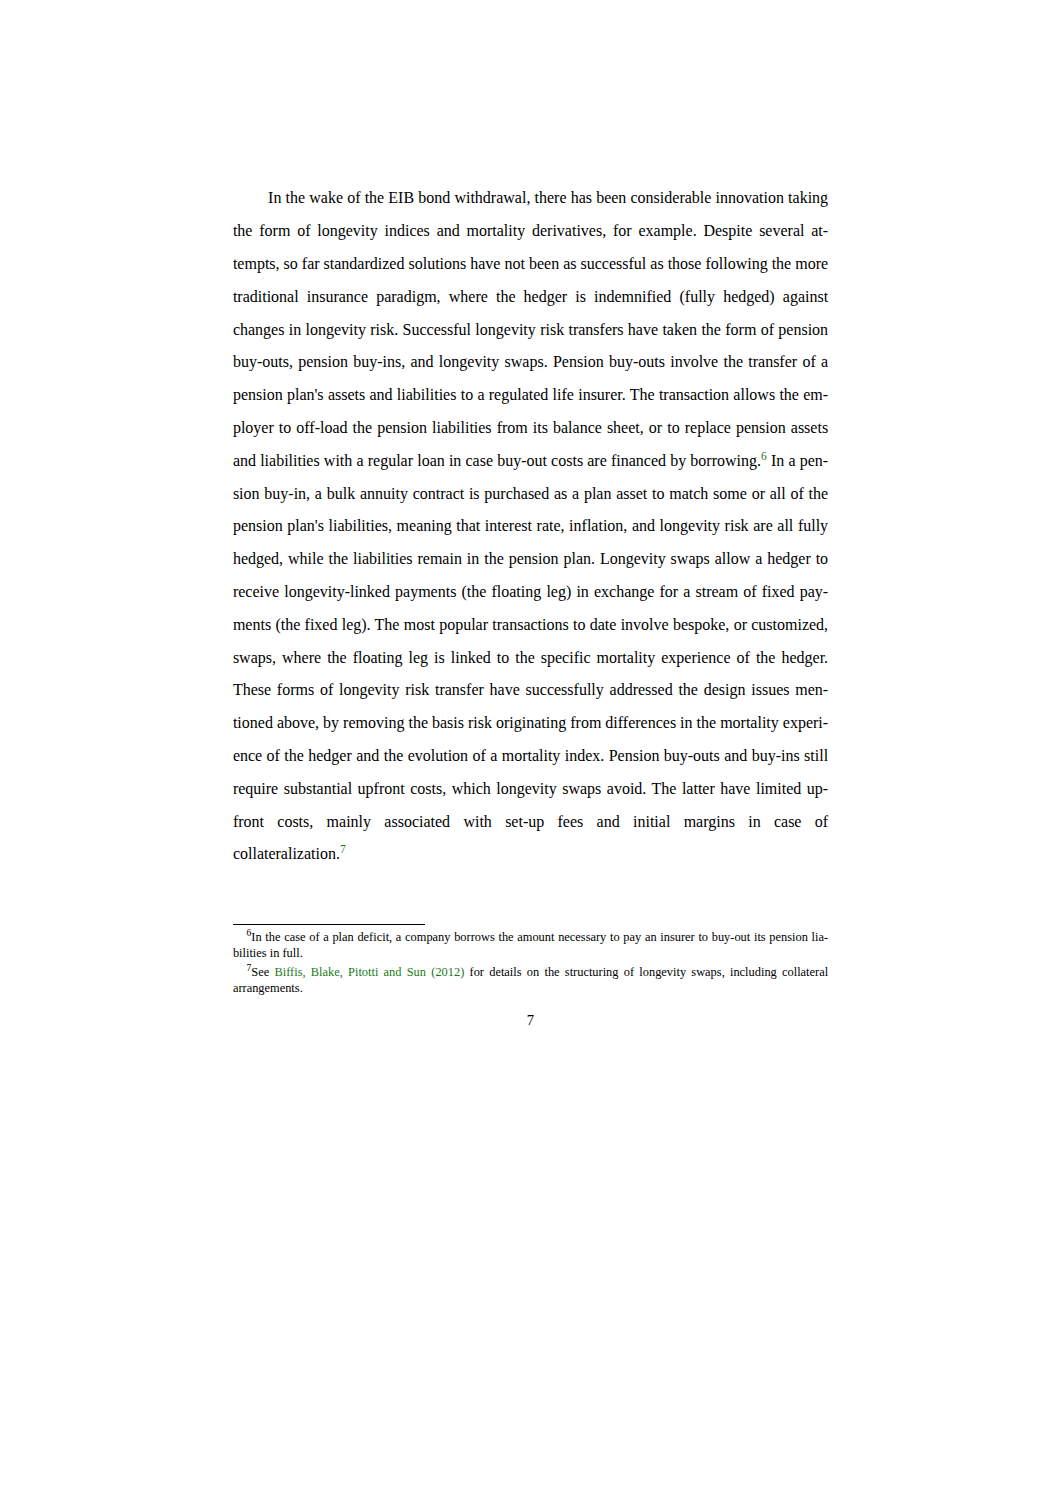In the wake of the EIB bond withdrawal, there has been considerable innovation taking the form of longevity indices and mortality derivatives, for example. Despite several attempts, so far standardized solutions have not been as successful as those following the more traditional insurance paradigm, where the hedger is indemnified (fully hedged) against changes in longevity risk. Successful longevity risk transfers have taken the form of pension buy-outs, pension buy-ins, and longevity swaps. Pension buy-outs involve the transfer of a pension plan's assets and liabilities to a regulated life insurer. The transaction allows the employer to off-load the pension liabilities from its balance sheet, or to replace pension assets and liabilities with a regular loan in case buy-out costs are financed by borrowing.6 In a pension buy-in, a bulk annuity contract is purchased as a plan asset to match some or all of the pension plan's liabilities, meaning that interest rate, inflation, and longevity risk are all fully hedged, while the liabilities remain in the pension plan. Longevity swaps allow a hedger to receive longevity-linked payments (the floating leg) in exchange for a stream of fixed payments (the fixed leg). The most popular transactions to date involve bespoke, or customized, swaps, where the floating leg is linked to the specific mortality experience of the hedger. These forms of longevity risk transfer have successfully addressed the design issues mentioned above, by removing the basis risk originating from differences in the mortality experience of the hedger and the evolution of a mortality index. Pension buy-outs and buy-ins still require substantial upfront costs, which longevity swaps avoid. The latter have limited upfront costs, mainly associated with set-up fees and initial margins in case of collateralization.7
6In the case of a plan deficit, a company borrows the amount necessary to pay an insurer to buy-out its pension liabilities in full.
7See Biffis, Blake, Pitotti and Sun (2012) for details on the structuring of longevity swaps, including collateral arrangements.
7